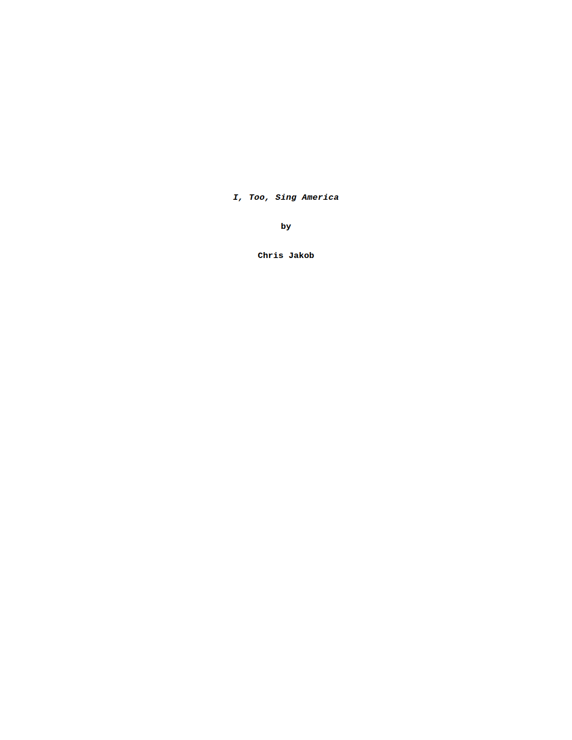I, Too, Sing America
by
Chris Jakob